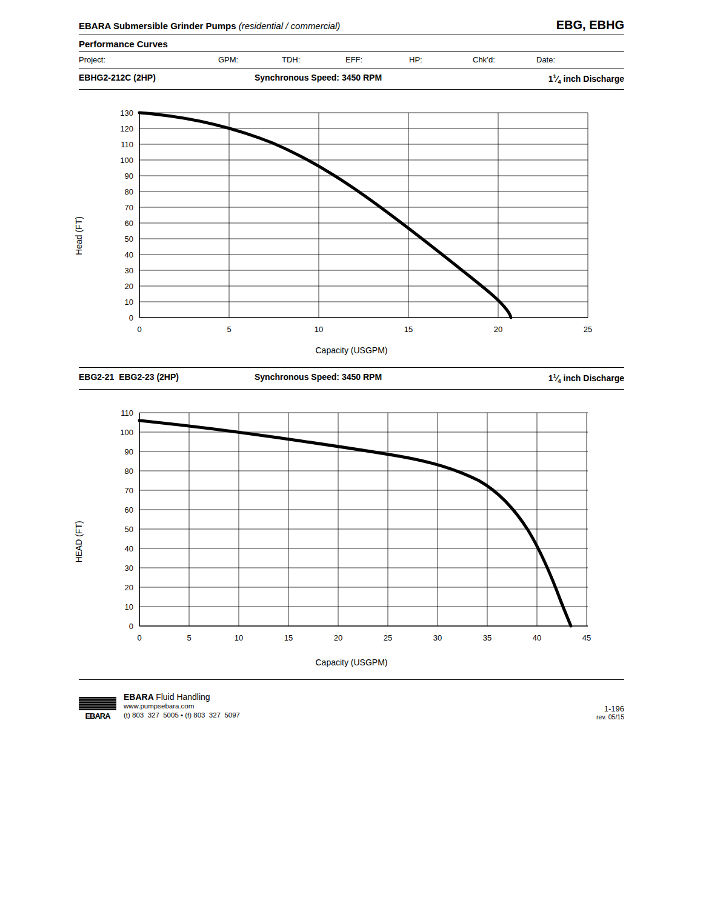EBARA Submersible Grinder Pumps (residential / commercial)
EBG, EBHG
Performance Curves
Project: GPM: TDH: EFF: HP: Chk’d: Date:
EBHG2-212C (2HP) Synchronous Speed: 3450 RPM 11⁄4 inch Discharge
Head (FT)
130 120 110 100 90 80 70 60 50 40 30 20 10 0 0 5 10 15 20 25
Capacity (USGPM)
EBG2-21 EBG2-23 (2HP) Synchronous Speed: 3450 RPM 11⁄4 inch Discharge
HEAD (FT)
110 100 90 80 70 60 50 40 30 20 10 0 0 5 10 15 20 25 30 35 40 45
Capacity (USGPM)
EBARA
EBARA Fluid Handling
www.pumpsebara.com
(t) 803 327 5005 • (f) 803 327 5097
1-196
rev. 05/15